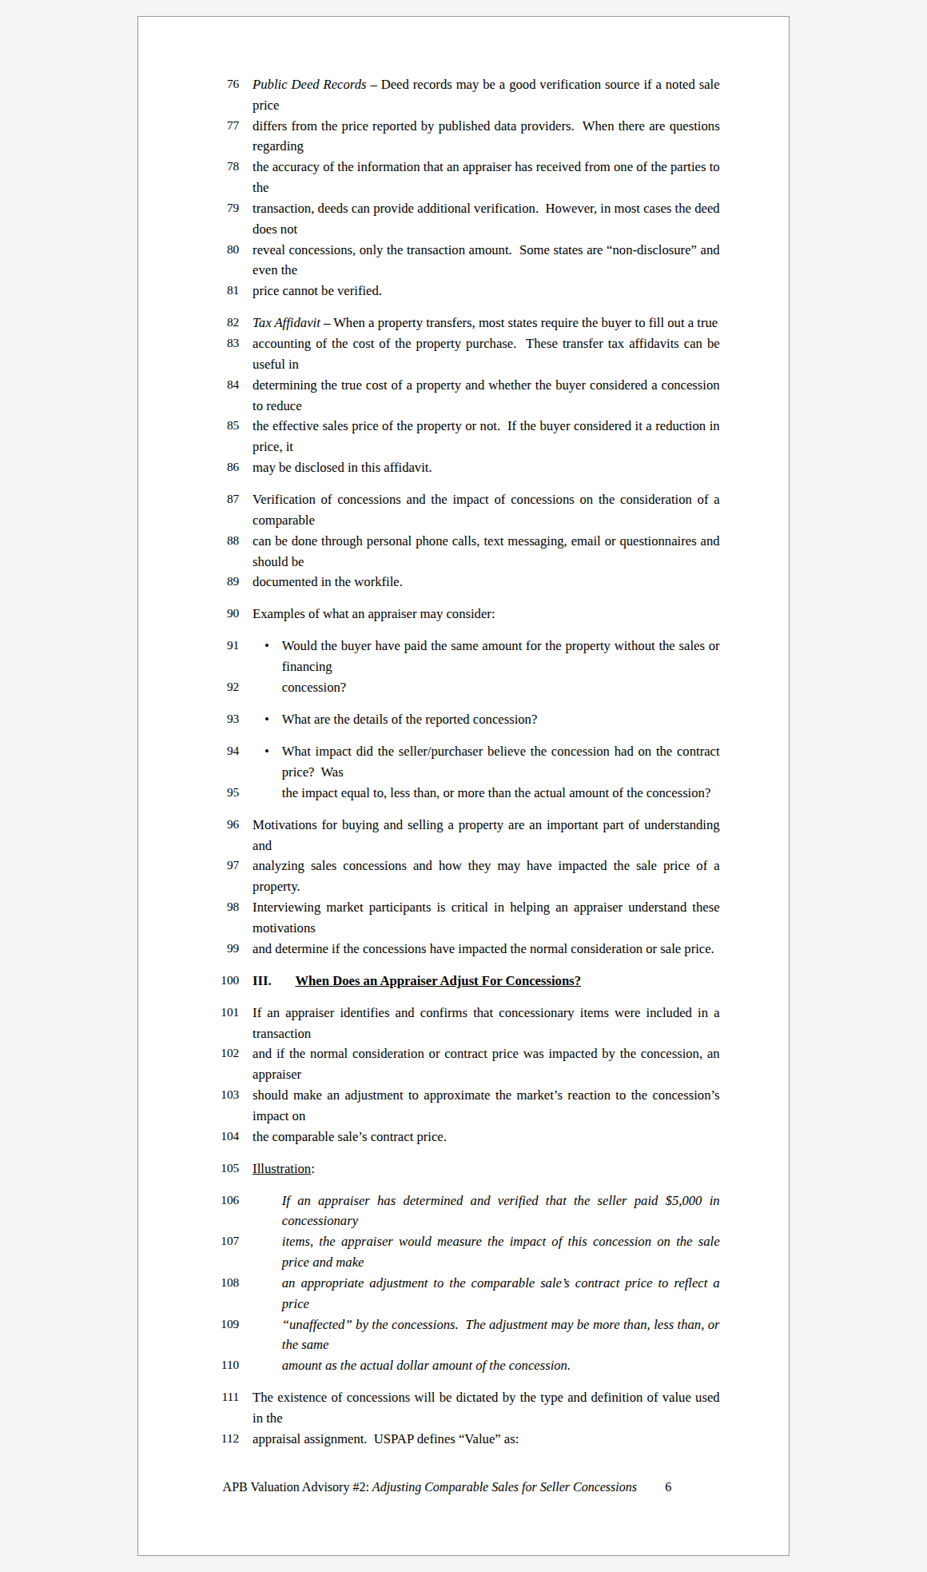76
Public Deed Records – Deed records may be a good verification source if a noted sale price
77
differs from the price reported by published data providers. When there are questions regarding
78
the accuracy of the information that an appraiser has received from one of the parties to the
79
transaction, deeds can provide additional verification. However, in most cases the deed does not
80
reveal concessions, only the transaction amount. Some states are “non-disclosure” and even the
81
price cannot be verified.
82
Tax Affidavit – When a property transfers, most states require the buyer to fill out a true
83
accounting of the cost of the property purchase. These transfer tax affidavits can be useful in
84
determining the true cost of a property and whether the buyer considered a concession to reduce
85
the effective sales price of the property or not. If the buyer considered it a reduction in price, it
86
may be disclosed in this affidavit.
87
Verification of concessions and the impact of concessions on the consideration of a comparable
88
can be done through personal phone calls, text messaging, email or questionnaires and should be
89
documented in the workfile.
90
Examples of what an appraiser may consider:
91
Would the buyer have paid the same amount for the property without the sales or financing
92
concession?
93
What are the details of the reported concession?
94
What impact did the seller/purchaser believe the concession had on the contract price? Was
95
the impact equal to, less than, or more than the actual amount of the concession?
96
Motivations for buying and selling a property are an important part of understanding and
97
analyzing sales concessions and how they may have impacted the sale price of a property.
98
Interviewing market participants is critical in helping an appraiser understand these motivations
99
and determine if the concessions have impacted the normal consideration or sale price.
100
III. When Does an Appraiser Adjust For Concessions?
101
If an appraiser identifies and confirms that concessionary items were included in a transaction
102
and if the normal consideration or contract price was impacted by the concession, an appraiser
103
should make an adjustment to approximate the market’s reaction to the concession’s impact on
104
the comparable sale’s contract price.
105
Illustration:
106
If an appraiser has determined and verified that the seller paid $5,000 in concessionary
107
items, the appraiser would measure the impact of this concession on the sale price and make
108
an appropriate adjustment to the comparable sale’s contract price to reflect a price
109
“unaffected” by the concessions. The adjustment may be more than, less than, or the same
110
amount as the actual dollar amount of the concession.
111
The existence of concessions will be dictated by the type and definition of value used in the
112
appraisal assignment. USPAP defines “Value” as:
APB Valuation Advisory #2: Adjusting Comparable Sales for Seller Concessions 6